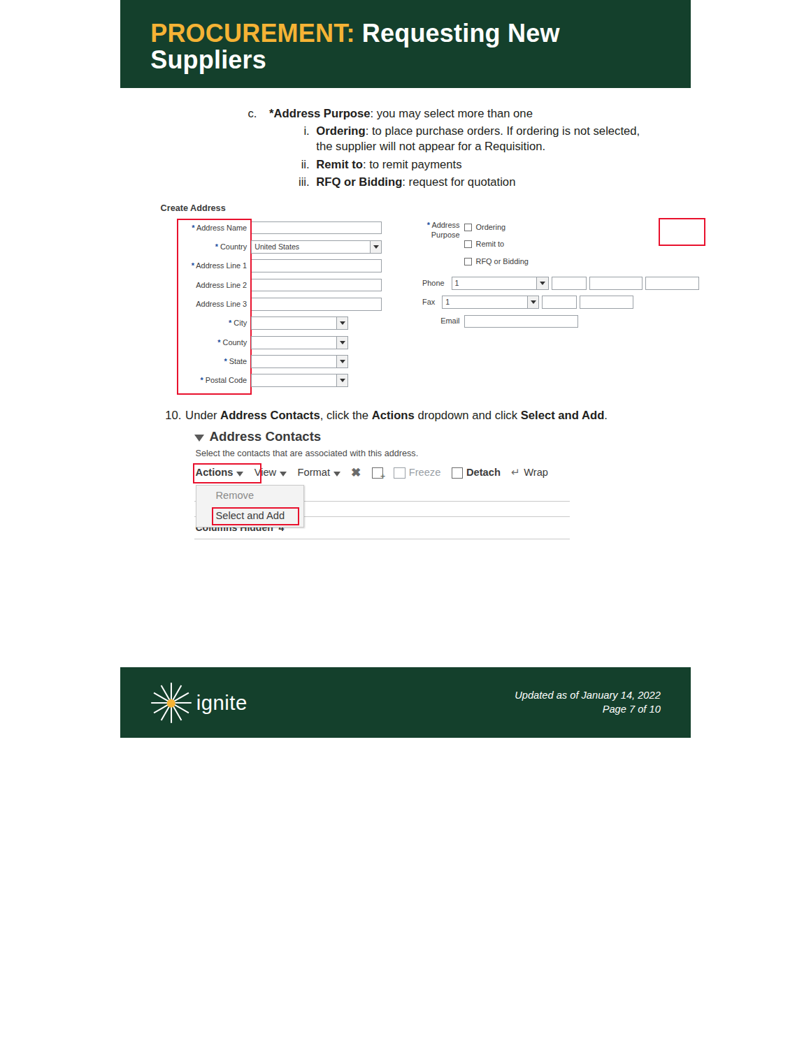PROCUREMENT: Requesting New Suppliers
c. *Address Purpose: you may select more than one
i. Ordering: to place purchase orders. If ordering is not selected, the supplier will not appear for a Requisition.
ii. Remit to: to remit payments
iii. RFQ or Bidding: request for quotation
Create Address
* Address Name
* Country
United States
* Address Line 1
Address Line 2
Address Line 3
* City
* County
* State
* Postal Code
* Address
Purpose
Ordering
Remit to
RFQ or Bidding
Phone
1
Fax
1
Email
10. Under Address Contacts, click the Actions dropdown and click Select and Add.
Address Contacts
Select the contacts that are associated with this address.
Actions
View
Format
✖
Freeze
Detach
↵Wrap
Remove
Select and Add
N
Columns Hidden 4
ignite
Updated as of January 14, 2022
Page 7 of 10